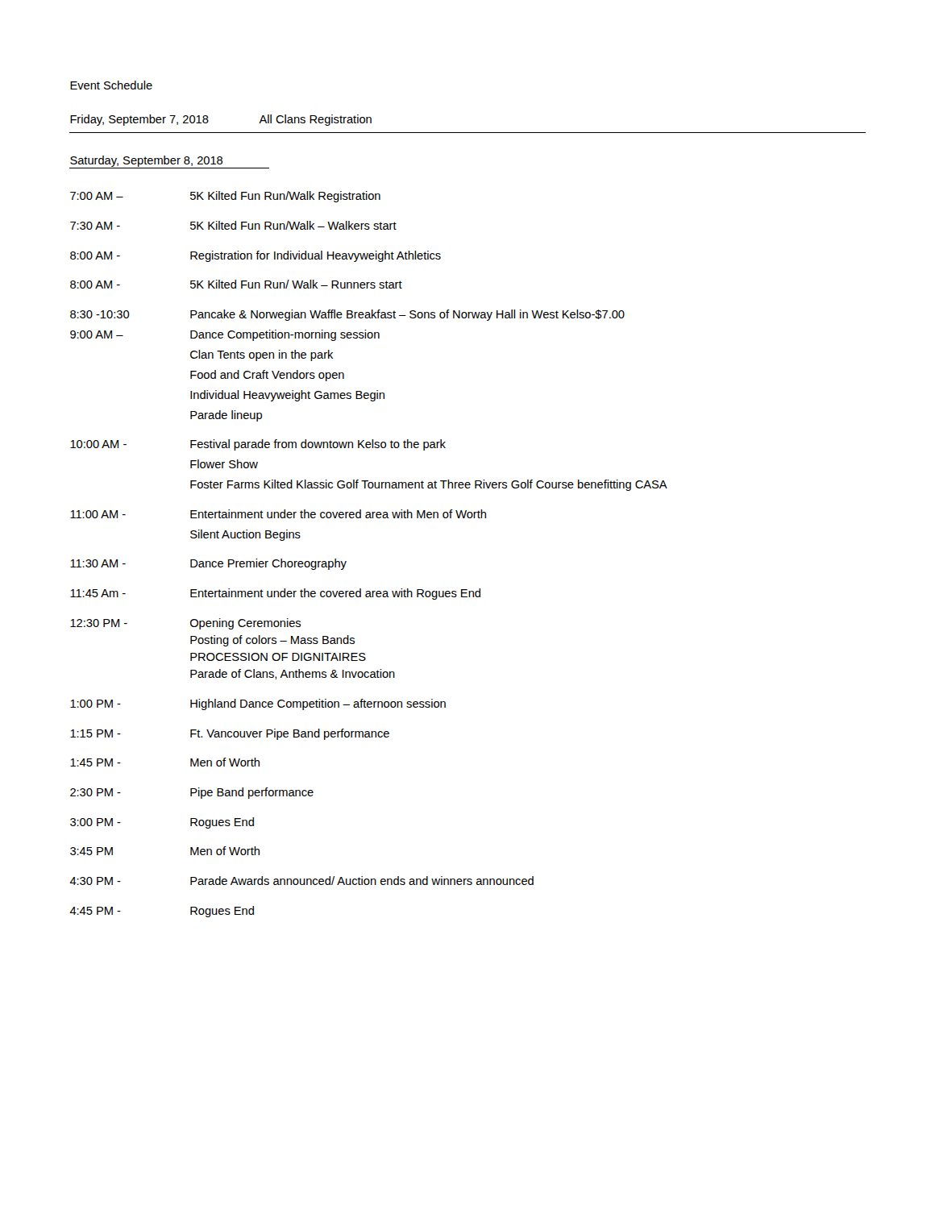Event Schedule
Friday, September 7, 2018 All Clans Registration
Saturday, September 8, 2018
| 7:00 AM – | 5K Kilted Fun Run/Walk Registration |
| 7:30 AM - | 5K Kilted Fun Run/Walk – Walkers start |
| 8:00 AM - | Registration for Individual Heavyweight Athletics |
| 8:00 AM - | 5K Kilted Fun Run/ Walk – Runners start |
| 8:30 -10:30 | Pancake & Norwegian Waffle Breakfast – Sons of Norway Hall in West Kelso-$7.00 |
| 9:00 AM – | Dance Competition-morning session |
| | Clan Tents open in the park |
| | Food and Craft Vendors open |
| | Individual Heavyweight Games Begin |
| | Parade lineup |
| 10:00 AM - | Festival parade from downtown Kelso to the park |
| | Flower Show |
| | Foster Farms Kilted Klassic Golf Tournament at Three Rivers Golf Course benefitting CASA |
| 11:00 AM - | Entertainment under the covered area with Men of Worth |
| | Silent Auction Begins |
| 11:30 AM - | Dance Premier Choreography |
| 11:45 Am - | Entertainment under the covered area with Rogues End |
| 12:30 PM - | Opening Ceremonies Posting of colors – Mass Bands PROCESSION OF DIGNITAIRES Parade of Clans, Anthems & Invocation |
| 1:00 PM - | Highland Dance Competition – afternoon session |
| 1:15 PM - | Ft. Vancouver Pipe Band performance |
| 1:45 PM - | Men of Worth |
| 2:30 PM - | Pipe Band performance |
| 3:00 PM - | Rogues End |
| 3:45 PM | Men of Worth |
| 4:30 PM - | Parade Awards announced/ Auction ends and winners announced |
| 4:45 PM - | Rogues End |